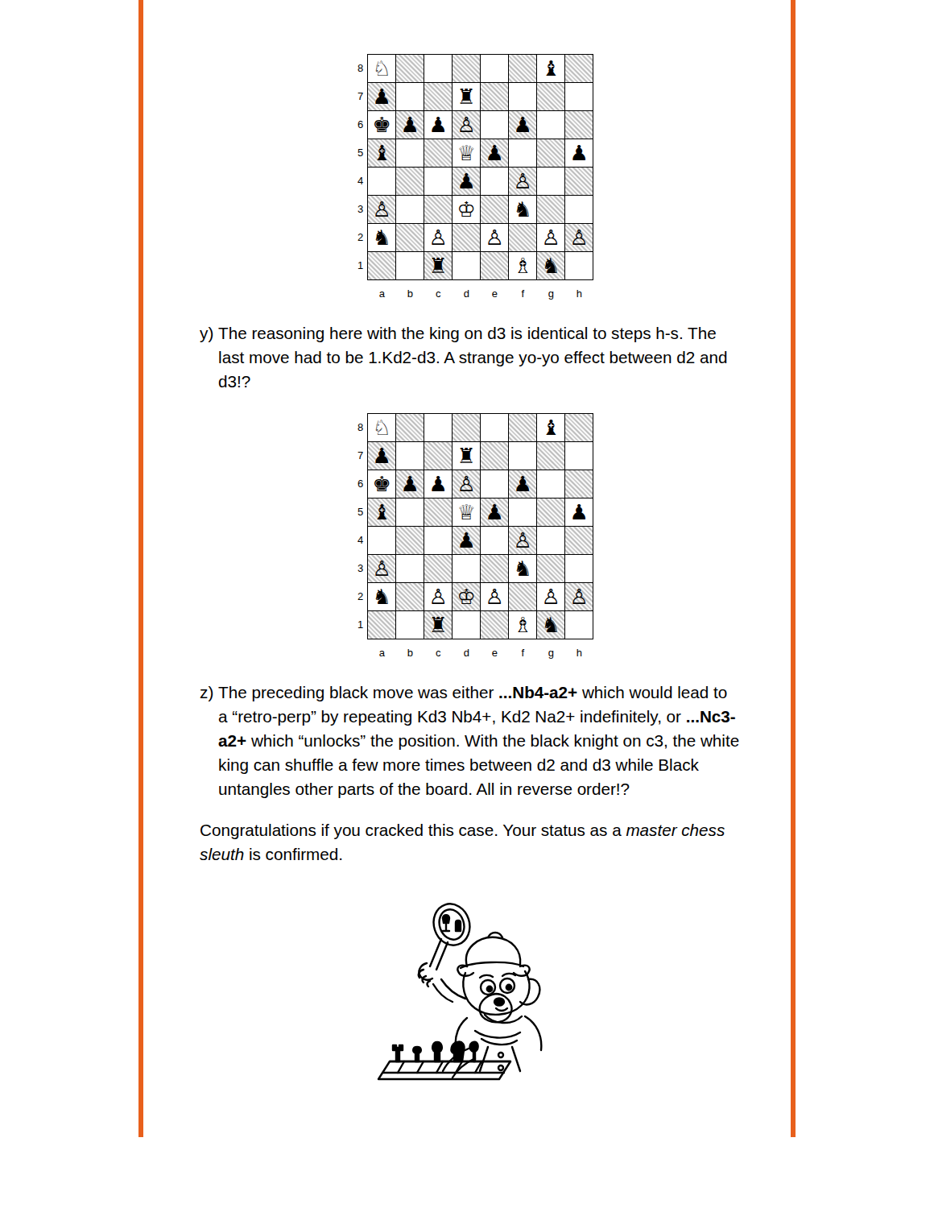| 8 | ♘ | | | | | | ♝ | |
| 7 | ♟ | | | ♜ | | | | |
| 6 | ♚ | ♟ | ♟ | ♙ | | ♟ | | |
| 5 | ♝ | | | ♕ | ♟ | | | ♟ |
| 4 | | | | ♟ | | ♙ | | |
| 3 | ♙ | | | ♔ | | ♞ | | |
| 2 | ♞ | | ♙ | | ♙ | | ♙ | ♙ |
| 1 | | | ♜ | | | ♗ | ♞ | |
| | a | b | c | d | e | f | g | h |
y) The reasoning here with the king on d3 is identical to steps h-s. The last move had to be 1.Kd2-d3. A strange yo-yo effect between d2 and d3!?
| 8 | ♘ | | | | | | ♝ | |
| 7 | ♟ | | | ♜ | | | | |
| 6 | ♚ | ♟ | ♟ | ♙ | | ♟ | | |
| 5 | ♝ | | | ♕ | ♟ | | | ♟ |
| 4 | | | | ♟ | | ♙ | | |
| 3 | ♙ | | | | | ♞ | | |
| 2 | ♞ | | ♙ | ♔ | ♙ | | ♙ | ♙ |
| 1 | | | ♜ | | | ♗ | ♞ | |
| | a | b | c | d | e | f | g | h |
z) The preceding black move was either ...Nb4-a2+ which would lead to a “retro-perp” by repeating Kd3 Nb4+, Kd2 Na2+ indefinitely, or ...Nc3-a2+ which “unlocks” the position. With the black knight on c3, the white king can shuffle a few more times between d2 and d3 while Black untangles other parts of the board. All in reverse order!?
Congratulations if you cracked this case. Your status as a master chess sleuth is confirmed.